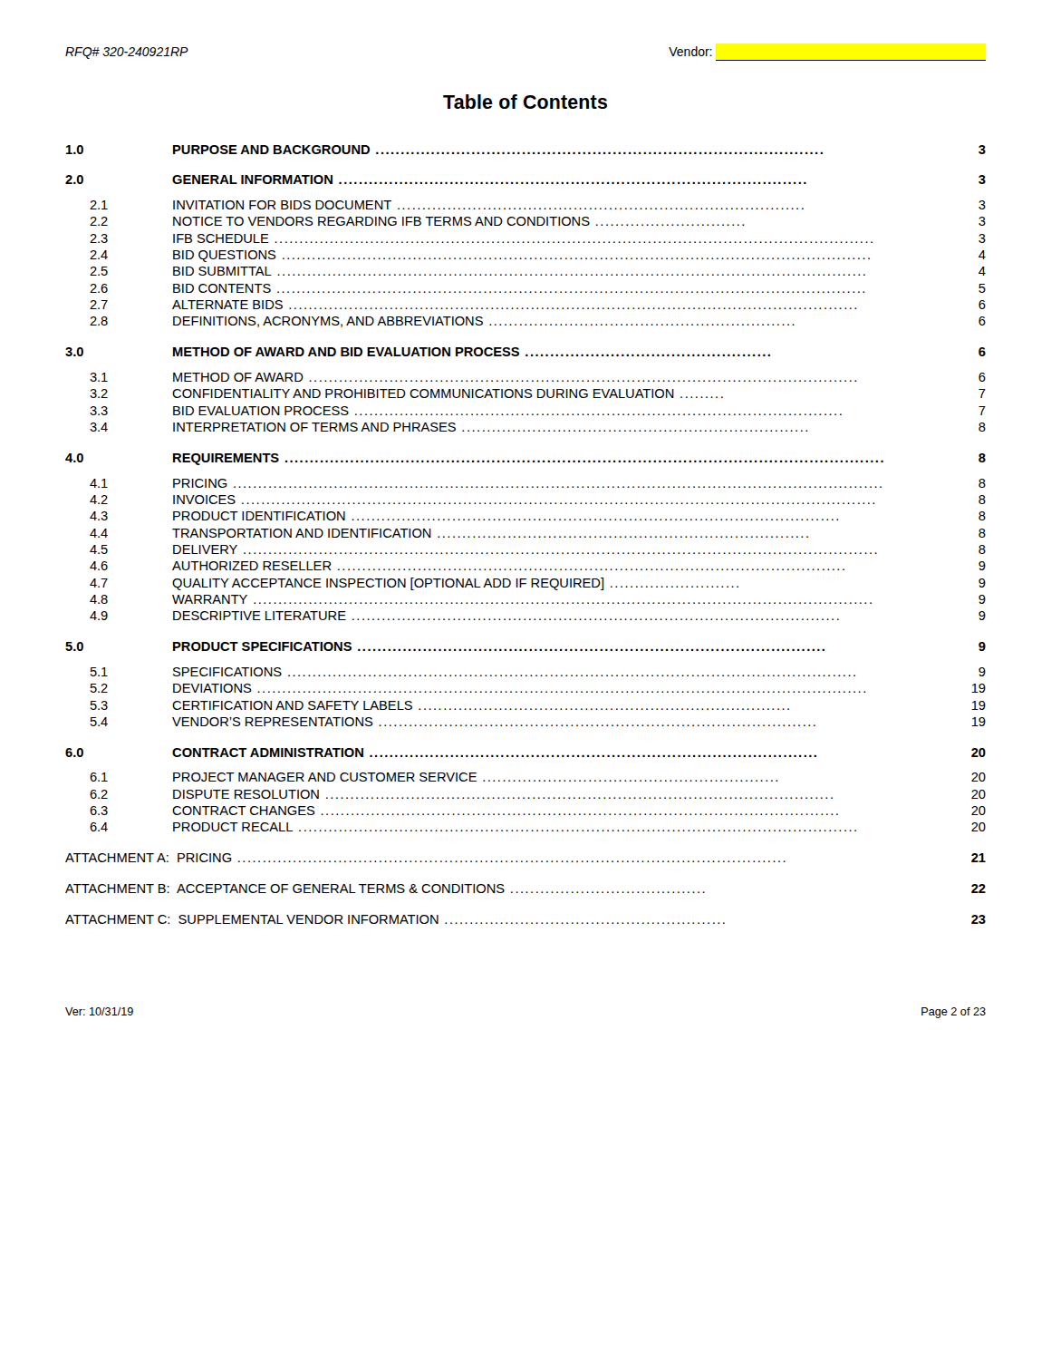RFQ# 320-240921RP
Vendor:
Table of Contents
| 1.0 | PURPOSE AND BACKGROUND ......................................................................................... | 3 |
| 2.0 | GENERAL INFORMATION ............................................................................................. | 3 |
| 2.1 | INVITATION FOR BIDS DOCUMENT ................................................................................. | 3 |
| 2.2 | NOTICE TO VENDORS REGARDING IFB TERMS AND CONDITIONS .............................. | 3 |
| 2.3 | IFB SCHEDULE ....................................................................................................................... | 3 |
| 2.4 | BID QUESTIONS ..................................................................................................................... | 4 |
| 2.5 | BID SUBMITTAL ..................................................................................................................... | 4 |
| 2.6 | BID CONTENTS ..................................................................................................................... | 5 |
| 2.7 | ALTERNATE BIDS ................................................................................................................. | 6 |
| 2.8 | DEFINITIONS, ACRONYMS, AND ABBREVIATIONS ............................................................. | 6 |
| 3.0 | METHOD OF AWARD AND BID EVALUATION PROCESS ................................................. | 6 |
| 3.1 | METHOD OF AWARD ............................................................................................................. | 6 |
| 3.2 | CONFIDENTIALITY AND PROHIBITED COMMUNICATIONS DURING EVALUATION ......... | 7 |
| 3.3 | BID EVALUATION PROCESS ................................................................................................. | 7 |
| 3.4 | INTERPRETATION OF TERMS AND PHRASES ..................................................................... | 8 |
| 4.0 | REQUIREMENTS ....................................................................................................................... | 8 |
| 4.1 | PRICING ................................................................................................................................. | 8 |
| 4.2 | INVOICES .............................................................................................................................. | 8 |
| 4.3 | PRODUCT IDENTIFICATION ................................................................................................. | 8 |
| 4.4 | TRANSPORTATION AND IDENTIFICATION .......................................................................... | 8 |
| 4.5 | DELIVERY .............................................................................................................................. | 8 |
| 4.6 | AUTHORIZED RESELLER ..................................................................................................... | 9 |
| 4.7 | QUALITY ACCEPTANCE INSPECTION [OPTIONAL ADD IF REQUIRED] .......................... | 9 |
| 4.8 | WARRANTY ........................................................................................................................... | 9 |
| 4.9 | DESCRIPTIVE LITERATURE ................................................................................................. | 9 |
| 5.0 | PRODUCT SPECIFICATIONS ............................................................................................. | 9 |
| 5.1 | SPECIFICATIONS ................................................................................................................. | 9 |
| 5.2 | DEVIATIONS ......................................................................................................................... | 19 |
| 5.3 | CERTIFICATION AND SAFETY LABELS .......................................................................... | 19 |
| 5.4 | VENDOR’S REPRESENTATIONS ....................................................................................... | 19 |
| 6.0 | CONTRACT ADMINISTRATION ......................................................................................... | 20 |
| 6.1 | PROJECT MANAGER AND CUSTOMER SERVICE ........................................................... | 20 |
| 6.2 | DISPUTE RESOLUTION ..................................................................................................... | 20 |
| 6.3 | CONTRACT CHANGES ....................................................................................................... | 20 |
| 6.4 | PRODUCT RECALL ............................................................................................................... | 20 |
| ATTACHMENT A: PRICING ............................................................................................................. | 21 |
| ATTACHMENT B: ACCEPTANCE OF GENERAL TERMS & CONDITIONS ....................................... | 22 |
| ATTACHMENT C: SUPPLEMENTAL VENDOR INFORMATION ........................................................ | 23 |
Ver: 10/31/19
Page 2 of 23